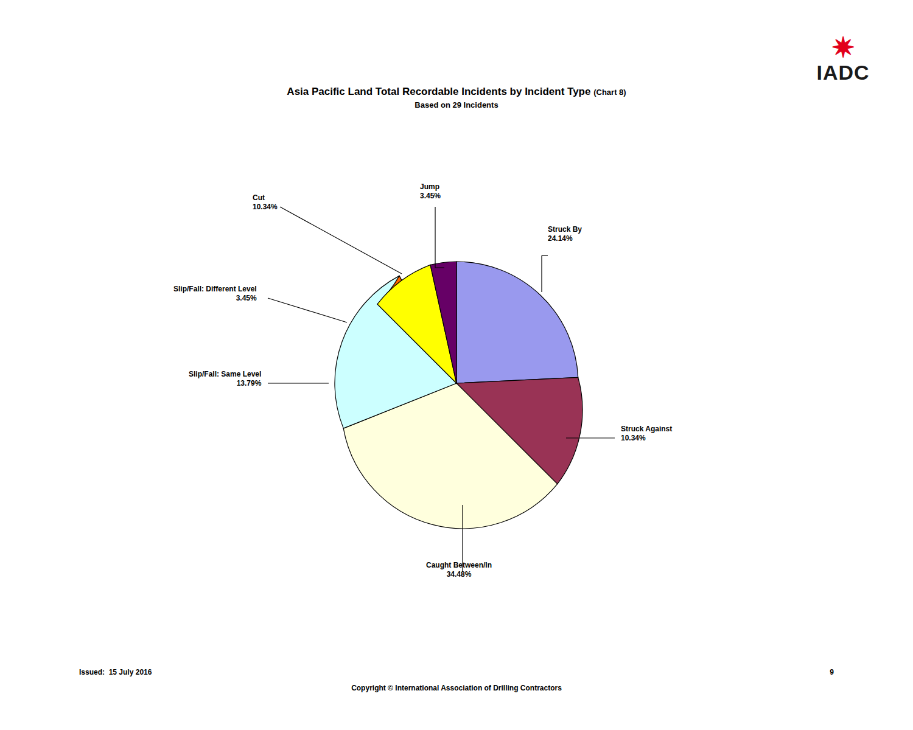✷
IADC
Asia Pacific Land Total Recordable Incidents by Incident Type (Chart 8)
Based on 29 Incidents
Jump
3.45%
Struck By
24.14%
Struck Against
10.34%
Caught Between/In
34.48%
Slip/Fall: Same Level
13.79%
Slip/Fall: Different Level
3.45%
Cut
10.34%
Issued: 15 July 2016
9
Copyright © International Association of Drilling Contractors